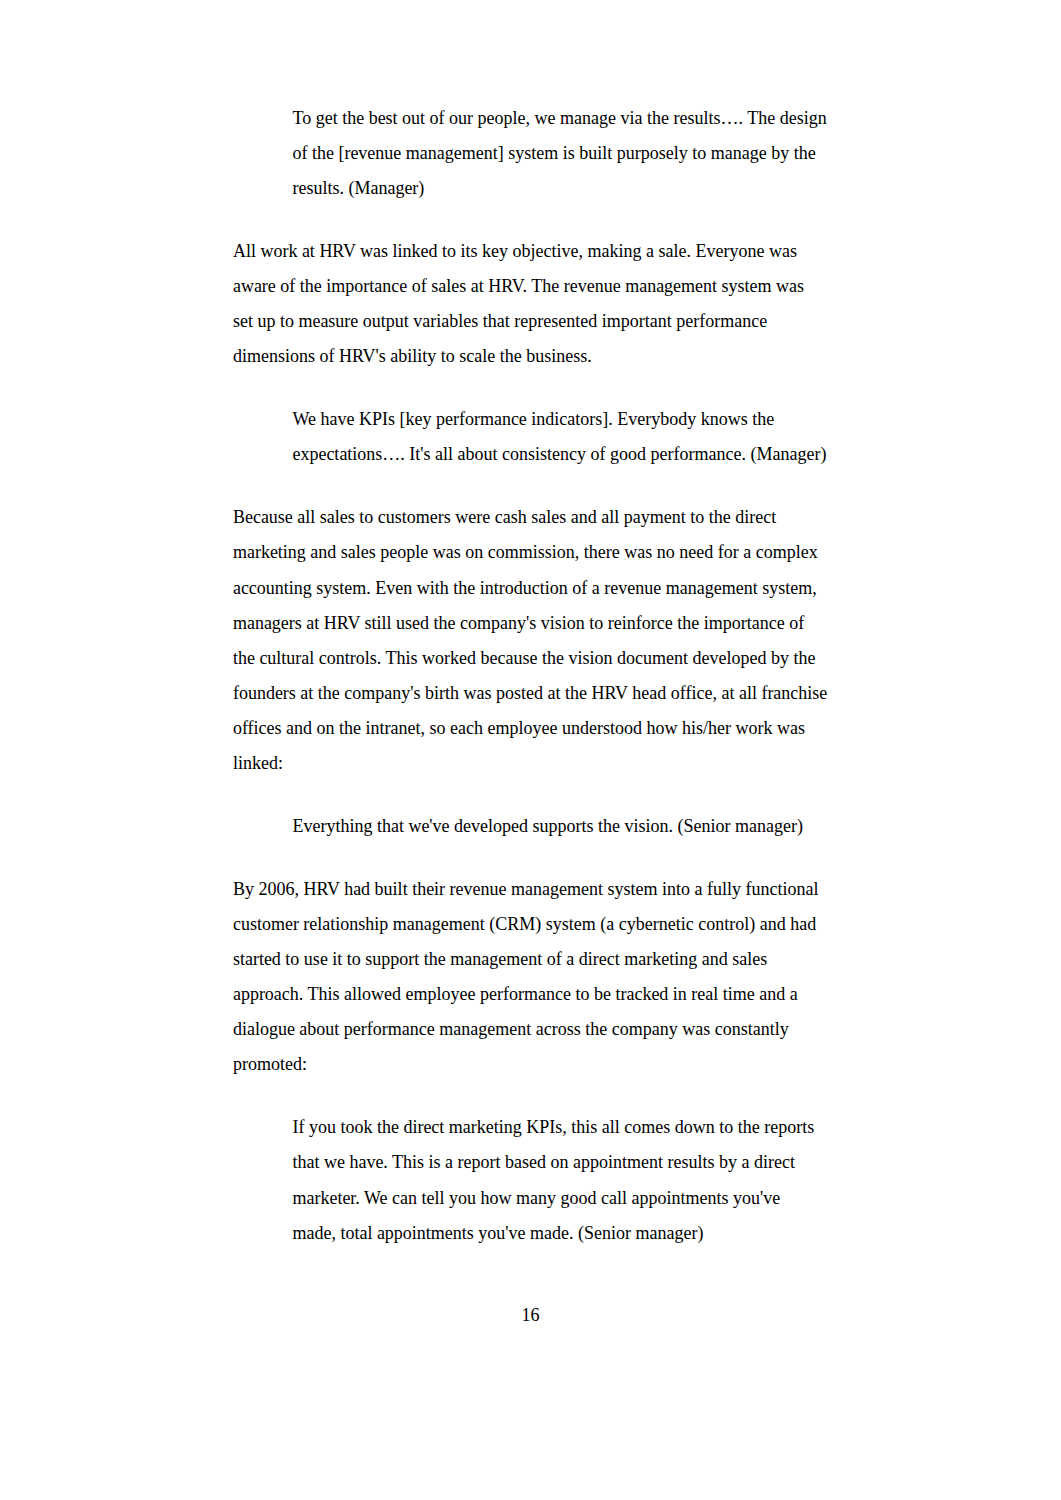To get the best out of our people, we manage via the results…. The design of the [revenue management] system is built purposely to manage by the results. (Manager)
All work at HRV was linked to its key objective, making a sale. Everyone was aware of the importance of sales at HRV. The revenue management system was set up to measure output variables that represented important performance dimensions of HRV's ability to scale the business.
We have KPIs [key performance indicators]. Everybody knows the expectations…. It's all about consistency of good performance. (Manager)
Because all sales to customers were cash sales and all payment to the direct marketing and sales people was on commission, there was no need for a complex accounting system. Even with the introduction of a revenue management system, managers at HRV still used the company's vision to reinforce the importance of the cultural controls. This worked because the vision document developed by the founders at the company's birth was posted at the HRV head office, at all franchise offices and on the intranet, so each employee understood how his/her work was linked:
Everything that we've developed supports the vision. (Senior manager)
By 2006, HRV had built their revenue management system into a fully functional customer relationship management (CRM) system (a cybernetic control) and had started to use it to support the management of a direct marketing and sales approach. This allowed employee performance to be tracked in real time and a dialogue about performance management across the company was constantly promoted:
If you took the direct marketing KPIs, this all comes down to the reports that we have. This is a report based on appointment results by a direct marketer. We can tell you how many good call appointments you've made, total appointments you've made. (Senior manager)
16